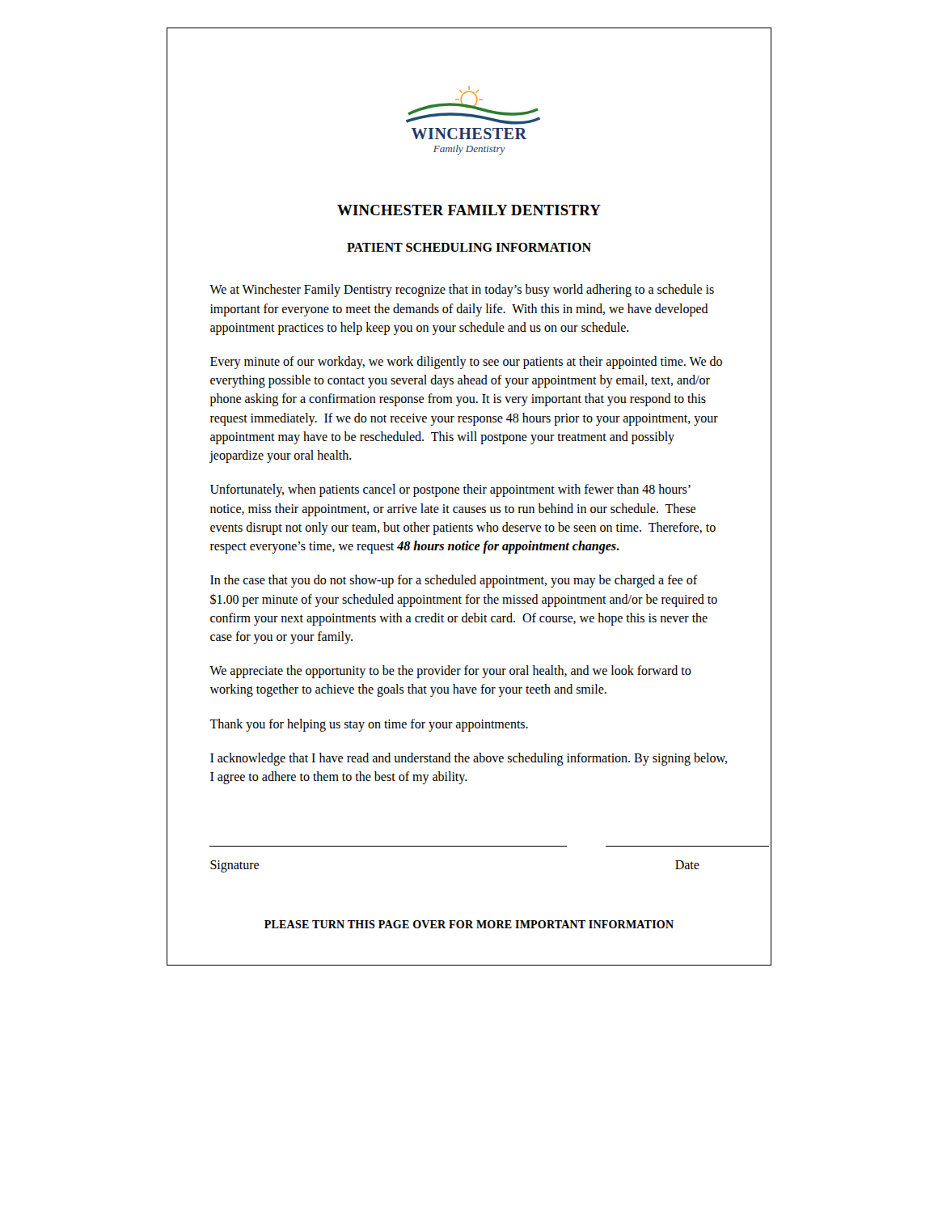WINCHESTER FAMILY DENTISTRY
PATIENT SCHEDULING INFORMATION
We at Winchester Family Dentistry recognize that in today’s busy world adhering to a schedule is important for everyone to meet the demands of daily life. With this in mind, we have developed appointment practices to help keep you on your schedule and us on our schedule.
Every minute of our workday, we work diligently to see our patients at their appointed time. We do everything possible to contact you several days ahead of your appointment by email, text, and/or phone asking for a confirmation response from you. It is very important that you respond to this request immediately. If we do not receive your response 48 hours prior to your appointment, your appointment may have to be rescheduled. This will postpone your treatment and possibly jeopardize your oral health.
Unfortunately, when patients cancel or postpone their appointment with fewer than 48 hours’ notice, miss their appointment, or arrive late it causes us to run behind in our schedule. These events disrupt not only our team, but other patients who deserve to be seen on time. Therefore, to respect everyone’s time, we request 48 hours notice for appointment changes.
In the case that you do not show-up for a scheduled appointment, you may be charged a fee of $1.00 per minute of your scheduled appointment for the missed appointment and/or be required to confirm your next appointments with a credit or debit card. Of course, we hope this is never the case for you or your family.
We appreciate the opportunity to be the provider for your oral health, and we look forward to working together to achieve the goals that you have for your teeth and smile.
Thank you for helping us stay on time for your appointments.
I acknowledge that I have read and understand the above scheduling information. By signing below, I agree to adhere to them to the best of my ability.
Signature
Date
PLEASE TURN THIS PAGE OVER FOR MORE IMPORTANT INFORMATION